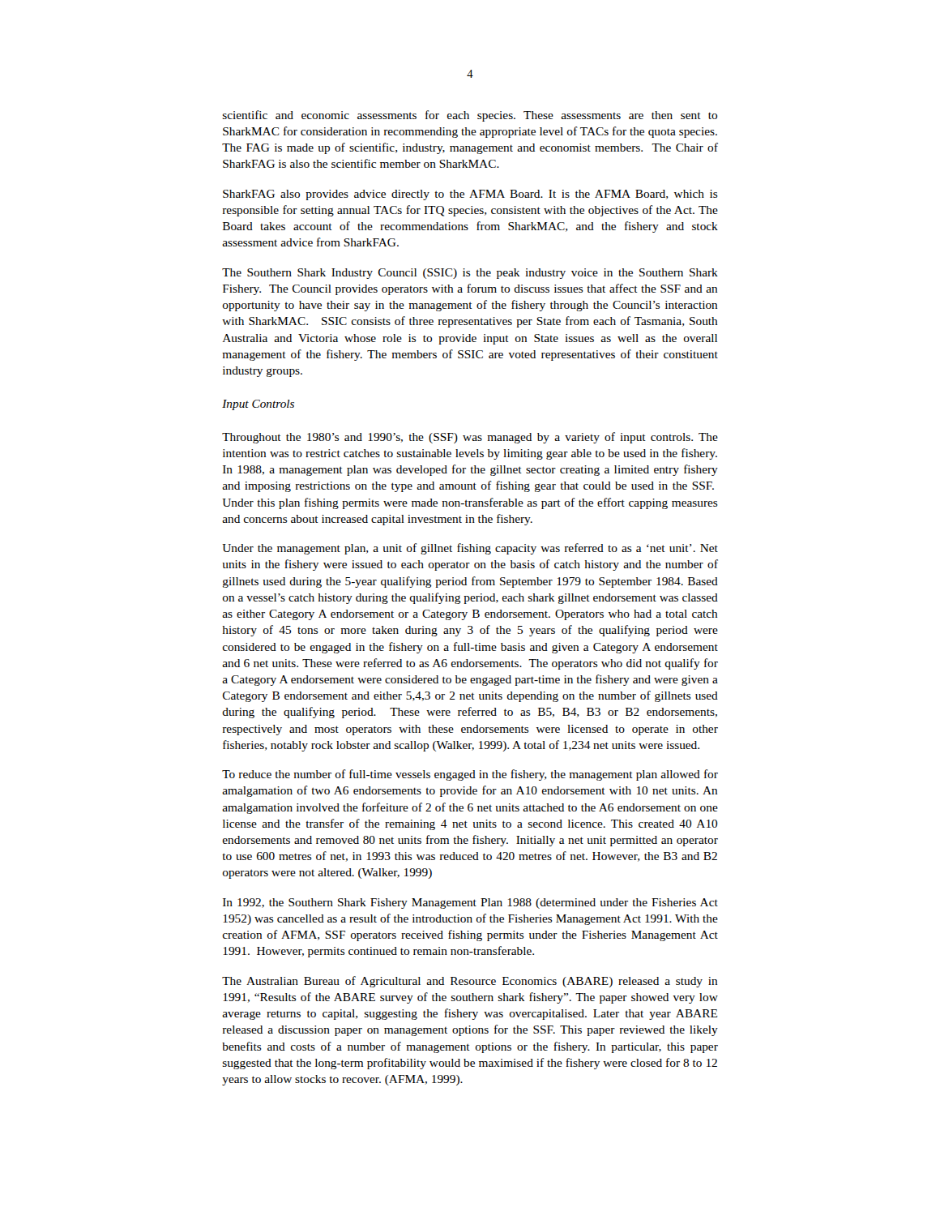4
scientific and economic assessments for each species. These assessments are then sent to SharkMAC for consideration in recommending the appropriate level of TACs for the quota species. The FAG is made up of scientific, industry, management and economist members. The Chair of SharkFAG is also the scientific member on SharkMAC.
SharkFAG also provides advice directly to the AFMA Board. It is the AFMA Board, which is responsible for setting annual TACs for ITQ species, consistent with the objectives of the Act. The Board takes account of the recommendations from SharkMAC, and the fishery and stock assessment advice from SharkFAG.
The Southern Shark Industry Council (SSIC) is the peak industry voice in the Southern Shark Fishery. The Council provides operators with a forum to discuss issues that affect the SSF and an opportunity to have their say in the management of the fishery through the Council’s interaction with SharkMAC. SSIC consists of three representatives per State from each of Tasmania, South Australia and Victoria whose role is to provide input on State issues as well as the overall management of the fishery. The members of SSIC are voted representatives of their constituent industry groups.
Input Controls
Throughout the 1980’s and 1990’s, the (SSF) was managed by a variety of input controls. The intention was to restrict catches to sustainable levels by limiting gear able to be used in the fishery. In 1988, a management plan was developed for the gillnet sector creating a limited entry fishery and imposing restrictions on the type and amount of fishing gear that could be used in the SSF. Under this plan fishing permits were made non-transferable as part of the effort capping measures and concerns about increased capital investment in the fishery.
Under the management plan, a unit of gillnet fishing capacity was referred to as a ‘net unit’. Net units in the fishery were issued to each operator on the basis of catch history and the number of gillnets used during the 5-year qualifying period from September 1979 to September 1984. Based on a vessel’s catch history during the qualifying period, each shark gillnet endorsement was classed as either Category A endorsement or a Category B endorsement. Operators who had a total catch history of 45 tons or more taken during any 3 of the 5 years of the qualifying period were considered to be engaged in the fishery on a full-time basis and given a Category A endorsement and 6 net units. These were referred to as A6 endorsements. The operators who did not qualify for a Category A endorsement were considered to be engaged part-time in the fishery and were given a Category B endorsement and either 5,4,3 or 2 net units depending on the number of gillnets used during the qualifying period. These were referred to as B5, B4, B3 or B2 endorsements, respectively and most operators with these endorsements were licensed to operate in other fisheries, notably rock lobster and scallop (Walker, 1999). A total of 1,234 net units were issued.
To reduce the number of full-time vessels engaged in the fishery, the management plan allowed for amalgamation of two A6 endorsements to provide for an A10 endorsement with 10 net units. An amalgamation involved the forfeiture of 2 of the 6 net units attached to the A6 endorsement on one license and the transfer of the remaining 4 net units to a second licence. This created 40 A10 endorsements and removed 80 net units from the fishery. Initially a net unit permitted an operator to use 600 metres of net, in 1993 this was reduced to 420 metres of net. However, the B3 and B2 operators were not altered. (Walker, 1999)
In 1992, the Southern Shark Fishery Management Plan 1988 (determined under the Fisheries Act 1952) was cancelled as a result of the introduction of the Fisheries Management Act 1991. With the creation of AFMA, SSF operators received fishing permits under the Fisheries Management Act 1991. However, permits continued to remain non-transferable.
The Australian Bureau of Agricultural and Resource Economics (ABARE) released a study in 1991, “Results of the ABARE survey of the southern shark fishery”. The paper showed very low average returns to capital, suggesting the fishery was overcapitalised. Later that year ABARE released a discussion paper on management options for the SSF. This paper reviewed the likely benefits and costs of a number of management options or the fishery. In particular, this paper suggested that the long-term profitability would be maximised if the fishery were closed for 8 to 12 years to allow stocks to recover. (AFMA, 1999).